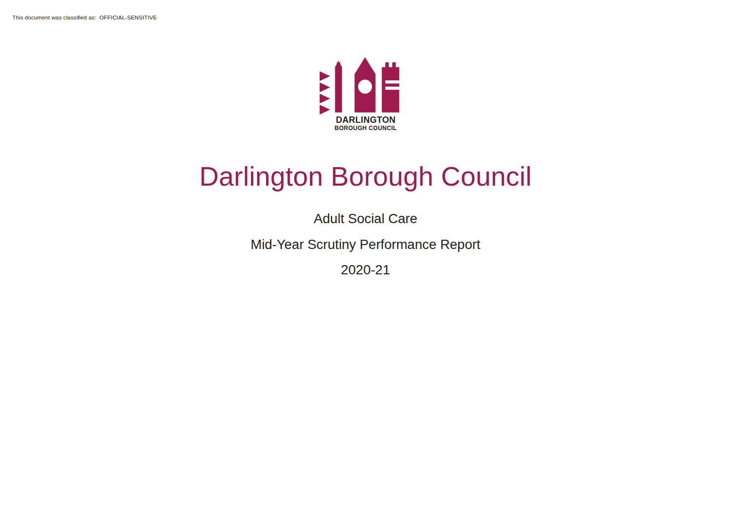This document was classified as: OFFICIAL-SENSITIVE
DARLINGTON BOROUGH COUNCIL
Darlington Borough Council
Adult Social Care Mid-Year Scrutiny Performance Report 2020-21